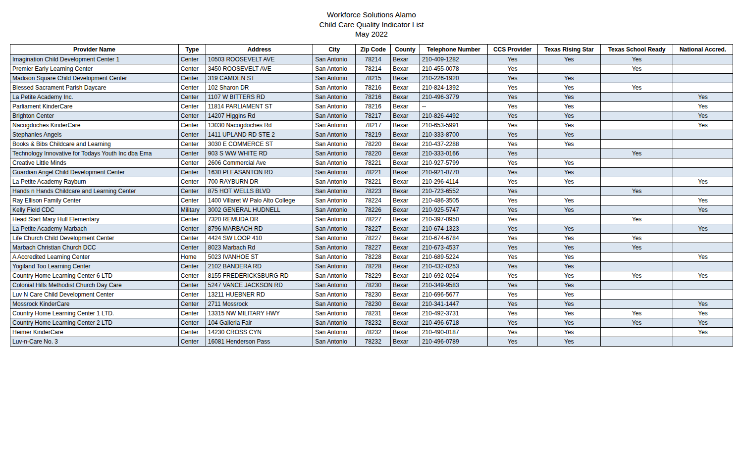Workforce Solutions Alamo
Child Care Quality Indicator List
May 2022
| Provider Name | Type | Address | City | Zip Code | County | Telephone Number | CCS Provider | Texas Rising Star | Texas School Ready | National Accred. |
| --- | --- | --- | --- | --- | --- | --- | --- | --- | --- | --- |
| Imagination Child Development Center 1 | Center | 10503 ROOSEVELT AVE | San Antonio | 78214 | Bexar | 210-409-1282 | Yes | Yes | Yes | |
| Premier Early Learning Center | Center | 3450 ROOSEVELT AVE | San Antonio | 78214 | Bexar | 210-455-0078 | Yes | | Yes | |
| Madison Square Child Development Center | Center | 319 CAMDEN ST | San Antonio | 78215 | Bexar | 210-226-1920 | Yes | Yes | | |
| Blessed Sacrament Parish Daycare | Center | 102 Sharon DR | San Antonio | 78216 | Bexar | 210-824-1392 | Yes | Yes | Yes | |
| La Petite Academy Inc. | Center | 1107 W BITTERS RD | San Antonio | 78216 | Bexar | 210-496-3779 | Yes | Yes | | Yes |
| Parliament KinderCare | Center | 11814 PARLIAMENT ST | San Antonio | 78216 | Bexar | -- | Yes | Yes | | Yes |
| Brighton Center | Center | 14207 Higgins Rd | San Antonio | 78217 | Bexar | 210-826-4492 | Yes | Yes | | Yes |
| Nacogdoches KinderCare | Center | 13030 Nacogdoches Rd | San Antonio | 78217 | Bexar | 210-653-5991 | Yes | Yes | | Yes |
| Stephanies Angels | Center | 1411 UPLAND RD STE 2 | San Antonio | 78219 | Bexar | 210-333-8700 | Yes | Yes | | |
| Books & Bibs Childcare and Learning | Center | 3030 E COMMERCE ST | San Antonio | 78220 | Bexar | 210-437-2288 | Yes | Yes | | |
| Technology Innovative for Todays Youth Inc dba Ema | Center | 903 S WW WHITE RD | San Antonio | 78220 | Bexar | 210-333-0166 | Yes | | Yes | |
| Creative Little Minds | Center | 2606 Commercial Ave | San Antonio | 78221 | Bexar | 210-927-5799 | Yes | Yes | | |
| Guardian Angel Child Development Center | Center | 1630 PLEASANTON RD | San Antonio | 78221 | Bexar | 210-921-0770 | Yes | Yes | | |
| La Petite Academy Rayburn | Center | 700 RAYBURN DR | San Antonio | 78221 | Bexar | 210-296-4114 | Yes | Yes | | Yes |
| Hands n Hands Childcare and Learning Center | Center | 875 HOT WELLS BLVD | San Antonio | 78223 | Bexar | 210-723-6552 | Yes | | Yes | |
| Ray Ellison Family Center | Center | 1400 Villaret W Palo Alto College | San Antonio | 78224 | Bexar | 210-486-3505 | Yes | Yes | | Yes |
| Kelly Field CDC | Military | 3002 GENERAL HUDNELL | San Antonio | 78226 | Bexar | 210-925-5747 | Yes | Yes | | Yes |
| Head Start Mary Hull Elementary | Center | 7320 REMUDA DR | San Antonio | 78227 | Bexar | 210-397-0950 | Yes | | Yes | |
| La Petite Academy Marbach | Center | 8796 MARBACH RD | San Antonio | 78227 | Bexar | 210-674-1323 | Yes | Yes | | Yes |
| Life Church Child Development Center | Center | 4424 SW LOOP 410 | San Antonio | 78227 | Bexar | 210-674-6784 | Yes | Yes | Yes | |
| Marbach Christian Church DCC | Center | 8023 Marbach Rd | San Antonio | 78227 | Bexar | 210-673-4537 | Yes | Yes | Yes | |
| A Accredited Learning Center | Home | 5023 IVANHOE ST | San Antonio | 78228 | Bexar | 210-689-5224 | Yes | Yes | | Yes |
| Yogiland Too Learning Center | Center | 2102 BANDERA RD | San Antonio | 78228 | Bexar | 210-432-0253 | Yes | Yes | | |
| Country Home Learning Center 6 LTD | Center | 8155 FREDERICKSBURG RD | San Antonio | 78229 | Bexar | 210-692-0264 | Yes | Yes | Yes | Yes |
| Colonial Hills Methodist Church Day Care | Center | 5247 VANCE JACKSON RD | San Antonio | 78230 | Bexar | 210-349-9583 | Yes | Yes | | |
| Luv N Care Child Development Center | Center | 13211 HUEBNER RD | San Antonio | 78230 | Bexar | 210-696-5677 | Yes | Yes | | |
| Mossrock KinderCare | Center | 2711 Mossrock | San Antonio | 78230 | Bexar | 210-341-1447 | Yes | Yes | | Yes |
| Country Home Learning Center 1 LTD. | Center | 13315 NW MILITARY HWY | San Antonio | 78231 | Bexar | 210-492-3731 | Yes | Yes | Yes | Yes |
| Country Home Learning Center 2 LTD | Center | 104 Galleria Fair | San Antonio | 78232 | Bexar | 210-496-6718 | Yes | Yes | Yes | Yes |
| Heimer KinderCare | Center | 14230 CROSS CYN | San Antonio | 78232 | Bexar | 210-490-0187 | Yes | Yes | | Yes |
| Luv-n-Care No. 3 | Center | 16081 Henderson Pass | San Antonio | 78232 | Bexar | 210-496-0789 | Yes | Yes | | |